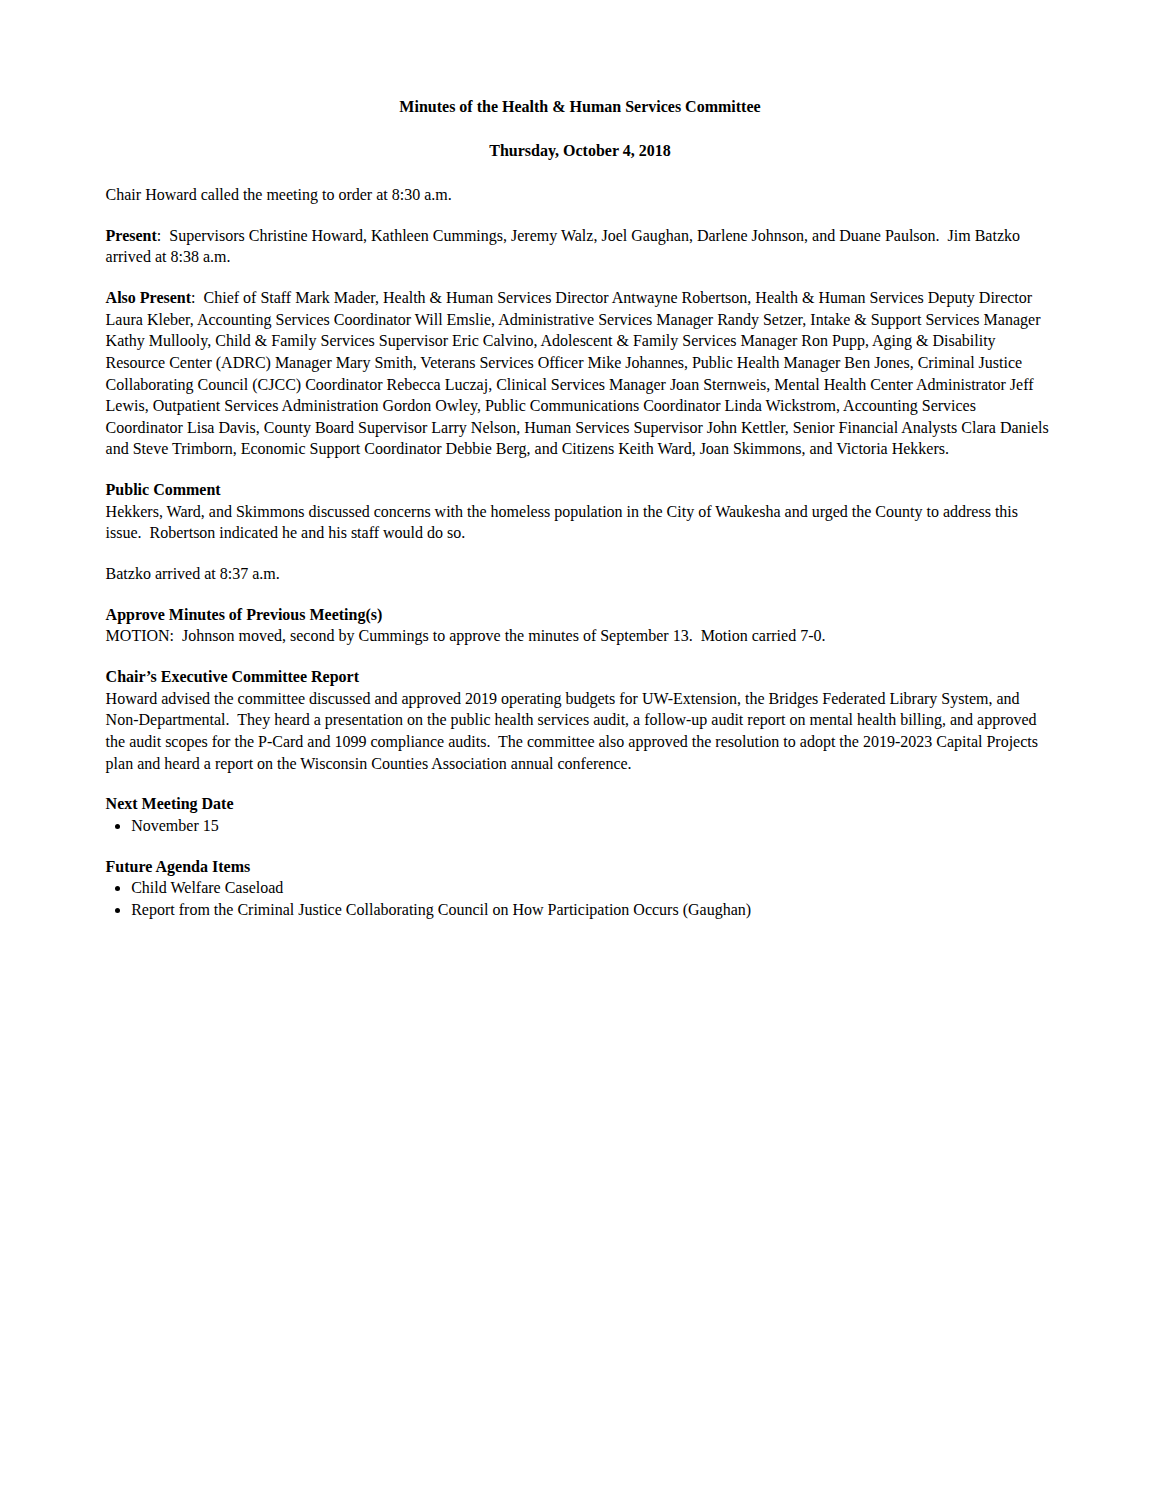Minutes of the Health & Human Services Committee Thursday, October 4, 2018
Chair Howard called the meeting to order at 8:30 a.m.
Present: Supervisors Christine Howard, Kathleen Cummings, Jeremy Walz, Joel Gaughan, Darlene Johnson, and Duane Paulson. Jim Batzko arrived at 8:38 a.m.
Also Present: Chief of Staff Mark Mader, Health & Human Services Director Antwayne Robertson, Health & Human Services Deputy Director Laura Kleber, Accounting Services Coordinator Will Emslie, Administrative Services Manager Randy Setzer, Intake & Support Services Manager Kathy Mullooly, Child & Family Services Supervisor Eric Calvino, Adolescent & Family Services Manager Ron Pupp, Aging & Disability Resource Center (ADRC) Manager Mary Smith, Veterans Services Officer Mike Johannes, Public Health Manager Ben Jones, Criminal Justice Collaborating Council (CJCC) Coordinator Rebecca Luczaj, Clinical Services Manager Joan Sternweis, Mental Health Center Administrator Jeff Lewis, Outpatient Services Administration Gordon Owley, Public Communications Coordinator Linda Wickstrom, Accounting Services Coordinator Lisa Davis, County Board Supervisor Larry Nelson, Human Services Supervisor John Kettler, Senior Financial Analysts Clara Daniels and Steve Trimborn, Economic Support Coordinator Debbie Berg, and Citizens Keith Ward, Joan Skimmons, and Victoria Hekkers.
Public Comment
Hekkers, Ward, and Skimmons discussed concerns with the homeless population in the City of Waukesha and urged the County to address this issue. Robertson indicated he and his staff would do so.
Batzko arrived at 8:37 a.m.
Approve Minutes of Previous Meeting(s)
MOTION: Johnson moved, second by Cummings to approve the minutes of September 13. Motion carried 7-0.
Chair’s Executive Committee Report
Howard advised the committee discussed and approved 2019 operating budgets for UW-Extension, the Bridges Federated Library System, and Non-Departmental. They heard a presentation on the public health services audit, a follow-up audit report on mental health billing, and approved the audit scopes for the P-Card and 1099 compliance audits. The committee also approved the resolution to adopt the 2019-2023 Capital Projects plan and heard a report on the Wisconsin Counties Association annual conference.
Next Meeting Date
November 15
Future Agenda Items
Child Welfare Caseload
Report from the Criminal Justice Collaborating Council on How Participation Occurs (Gaughan)